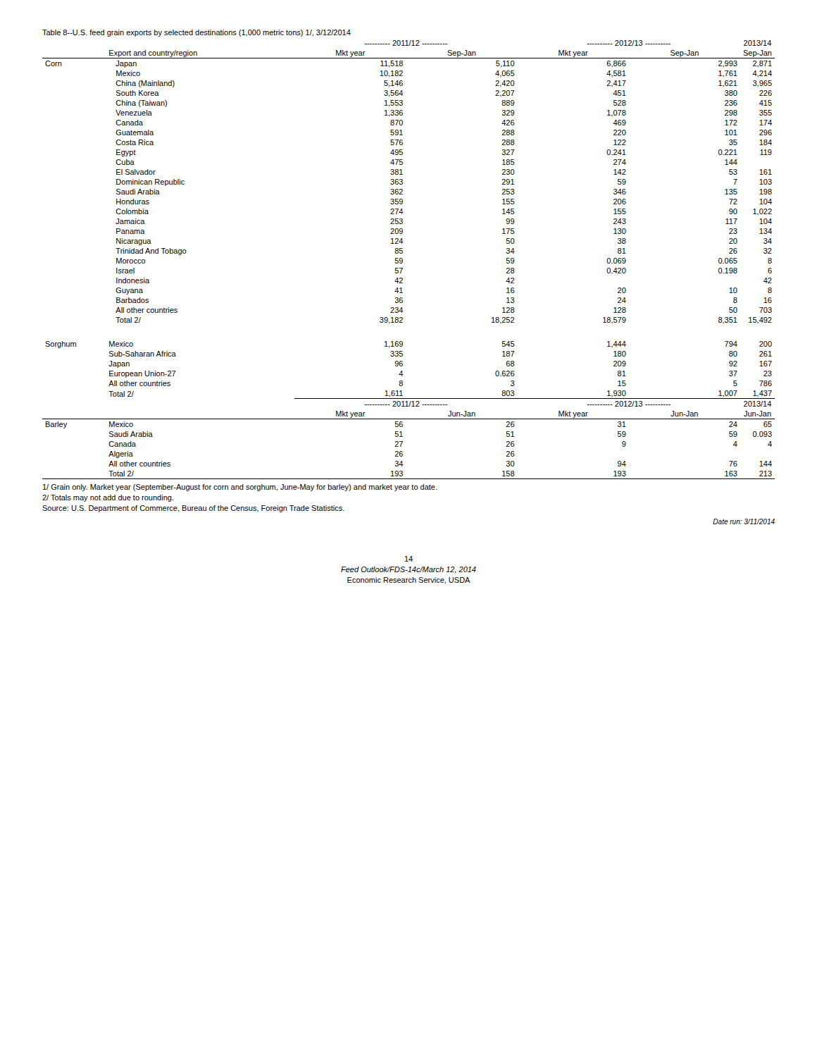Table 8--U.S. feed grain exports by selected destinations (1,000 metric tons) 1/, 3/12/2014
| | | ---------- 2011/12 ---------- | ---------- 2012/13 ---------- | 2013/14 |
| | Export and country/region | Mkt year | Sep-Jan | Mkt year | Sep-Jan | Sep-Jan |
| Corn | Japan | 11,518 | 5,110 | 6,866 | 2,993 | 2,871 |
| | Mexico | 10,182 | 4,065 | 4,581 | 1,761 | 4,214 |
| | China (Mainland) | 5,146 | 2,420 | 2,417 | 1,621 | 3,965 |
| | South Korea | 3,564 | 2,207 | 451 | 380 | 226 |
| | China (Taiwan) | 1,553 | 889 | 528 | 236 | 415 |
| | Venezuela | 1,336 | 329 | 1,078 | 298 | 355 |
| | Canada | 870 | 426 | 469 | 172 | 174 |
| | Guatemala | 591 | 288 | 220 | 101 | 296 |
| | Costa Rica | 576 | 288 | 122 | 35 | 184 |
| | Egypt | 495 | 327 | 0.241 | 0.221 | 119 |
| | Cuba | 475 | 185 | 274 | 144 | |
| | El Salvador | 381 | 230 | 142 | 53 | 161 |
| | Dominican Republic | 363 | 291 | 59 | 7 | 103 |
| | Saudi Arabia | 362 | 253 | 346 | 135 | 198 |
| | Honduras | 359 | 155 | 206 | 72 | 104 |
| | Colombia | 274 | 145 | 155 | 90 | 1,022 |
| | Jamaica | 253 | 99 | 243 | 117 | 104 |
| | Panama | 209 | 175 | 130 | 23 | 134 |
| | Nicaragua | 124 | 50 | 38 | 20 | 34 |
| | Trinidad And Tobago | 85 | 34 | 81 | 26 | 32 |
| | Morocco | 59 | 59 | 0.069 | 0.065 | 8 |
| | Israel | 57 | 28 | 0.420 | 0.198 | 6 |
| | Indonesia | 42 | 42 | | | 42 |
| | Guyana | 41 | 16 | 20 | 10 | 8 |
| | Barbados | 36 | 13 | 24 | 8 | 16 |
| | All other countries | 234 | 128 | 128 | 50 | 703 |
| | Total 2/ | 39,182 | 18,252 | 18,579 | 8,351 | 15,492 |
| Sorghum | Mexico | 1,169 | 545 | 1,444 | 794 | 200 |
| | Sub-Saharan Africa | 335 | 187 | 180 | 80 | 261 |
| | Japan | 96 | 68 | 209 | 92 | 167 |
| | European Union-27 | 4 | 0.626 | 81 | 37 | 23 |
| | All other countries | 8 | 3 | 15 | 5 | 786 |
| | Total 2/ | 1,611 | 803 | 1,930 | 1,007 | 1,437 |
| | | ---------- 2011/12 ---------- | ---------- 2012/13 ---------- | 2013/14 |
| | | Mkt year | Jun-Jan | Mkt year | Jun-Jan | Jun-Jan |
| Barley | Mexico | 56 | 26 | 31 | 24 | 65 |
| | Saudi Arabia | 51 | 51 | 59 | 59 | 0.093 |
| | Canada | 27 | 26 | 9 | 4 | 4 |
| | Algeria | 26 | 26 | | | |
| | All other countries | 34 | 30 | 94 | 76 | 144 |
| | Total 2/ | 193 | 158 | 193 | 163 | 213 |
1/ Grain only. Market year (September-August for corn and sorghum, June-May for barley) and market year to date.
2/ Totals may not add due to rounding.
Source: U.S. Department of Commerce, Bureau of the Census, Foreign Trade Statistics.
Date run: 3/11/2014
14
Feed Outlook/FDS-14c/March 12, 2014
Economic Research Service, USDA